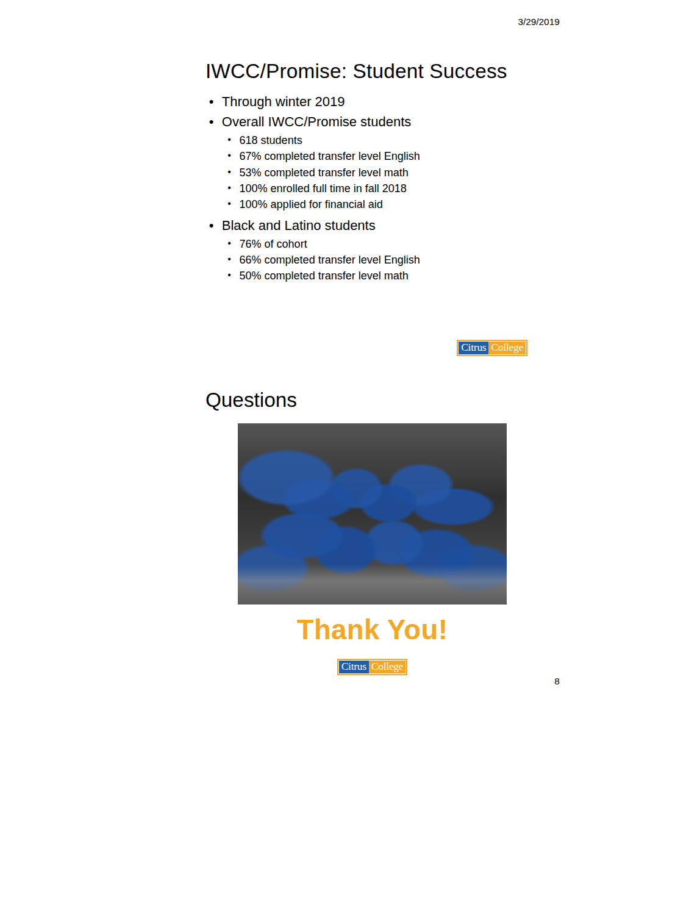3/29/2019
IWCC/Promise: Student Success
Through winter 2019
Overall IWCC/Promise students
618 students
67% completed transfer level English
53% completed transfer level math
100% enrolled full time in fall 2018
100% applied for financial aid
Black and Latino students
76% of cohort
66% completed transfer level English
50% completed transfer level math
Citrus College
Questions
Thank You!
Citrus College
8